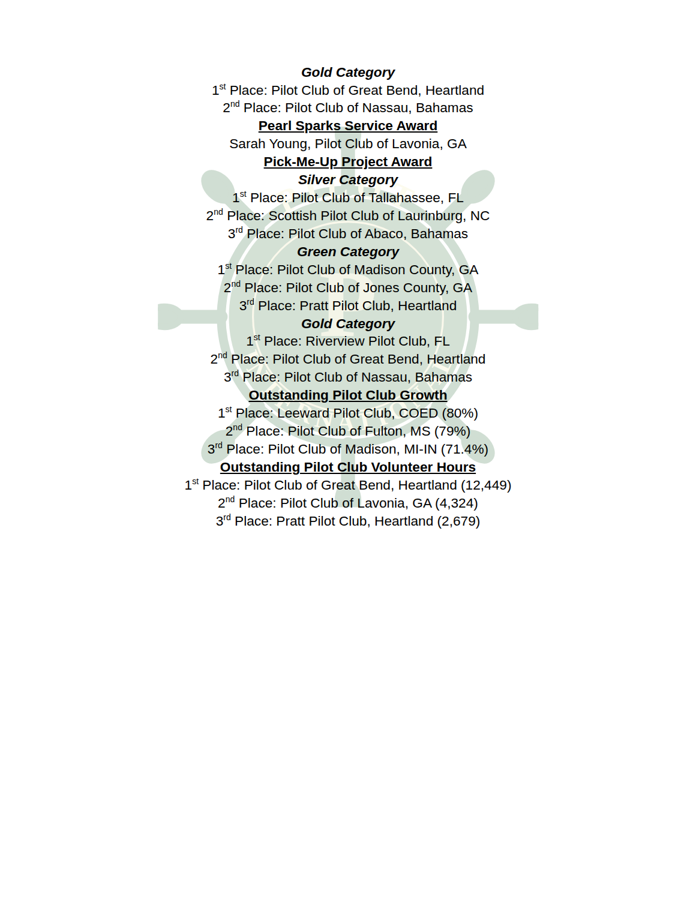PILOT INTERNATIONAL P
Gold Category
1st Place: Pilot Club of Great Bend, Heartland
2nd Place: Pilot Club of Nassau, Bahamas
Pearl Sparks Service Award
Sarah Young, Pilot Club of Lavonia, GA
Pick-Me-Up Project Award
Silver Category
1st Place: Pilot Club of Tallahassee, FL
2nd Place: Scottish Pilot Club of Laurinburg, NC
3rd Place: Pilot Club of Abaco, Bahamas
Green Category
1st Place: Pilot Club of Madison County, GA
2nd Place: Pilot Club of Jones County, GA
3rd Place: Pratt Pilot Club, Heartland
Gold Category
1st Place: Riverview Pilot Club, FL
2nd Place: Pilot Club of Great Bend, Heartland
3rd Place: Pilot Club of Nassau, Bahamas
Outstanding Pilot Club Growth
1st Place: Leeward Pilot Club, COED (80%)
2nd Place: Pilot Club of Fulton, MS (79%)
3rd Place: Pilot Club of Madison, MI-IN (71.4%)
Outstanding Pilot Club Volunteer Hours
1st Place: Pilot Club of Great Bend, Heartland (12,449)
2nd Place: Pilot Club of Lavonia, GA (4,324)
3rd Place: Pratt Pilot Club, Heartland (2,679)